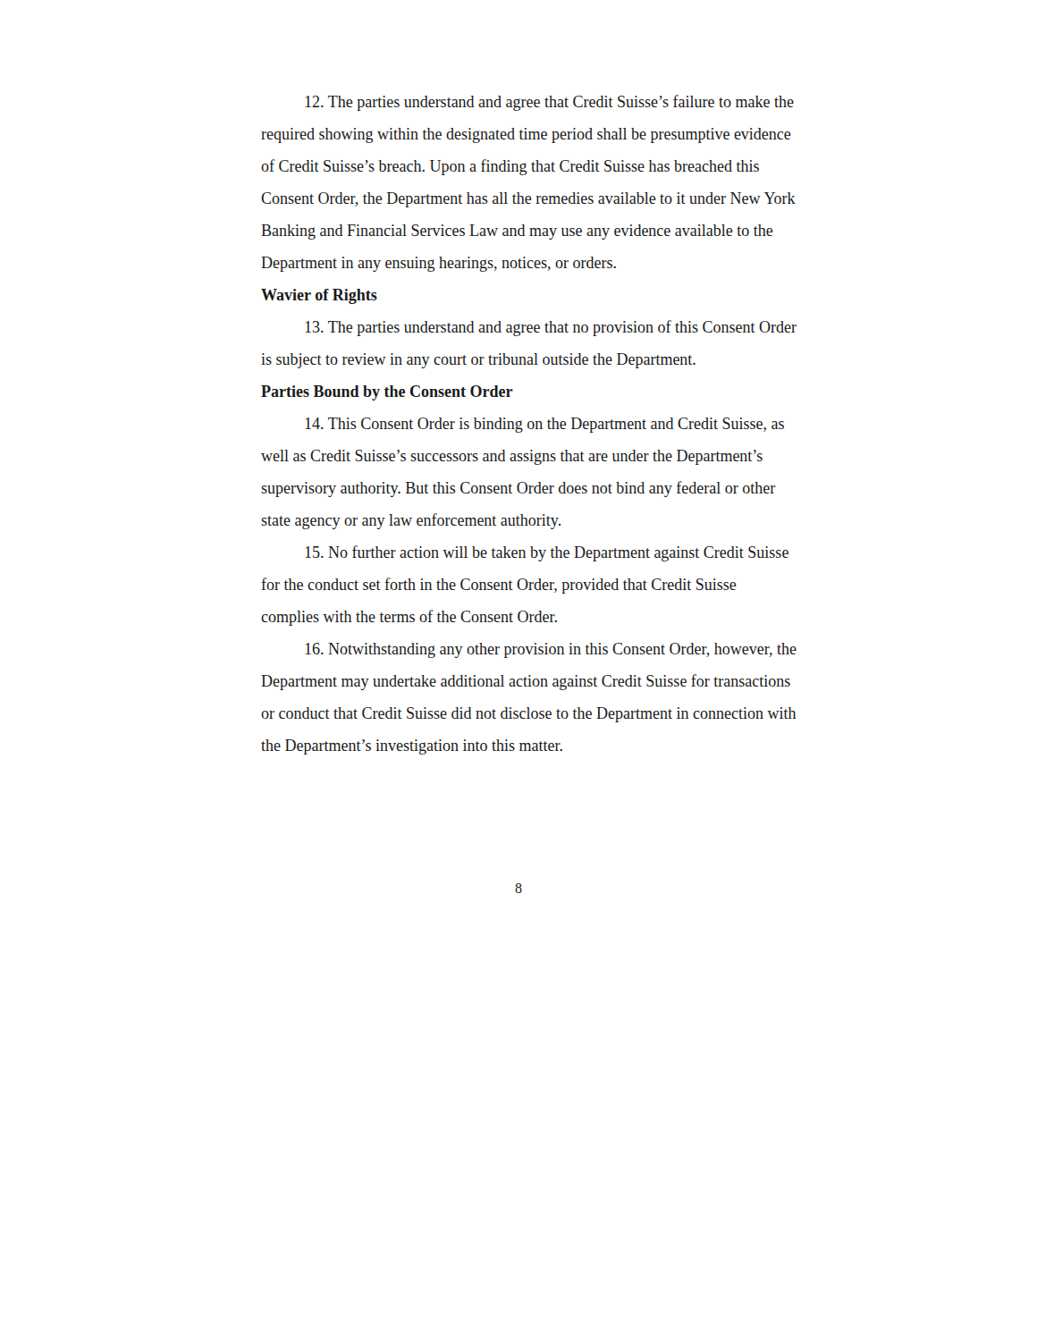12. The parties understand and agree that Credit Suisse’s failure to make the required showing within the designated time period shall be presumptive evidence of Credit Suisse’s breach. Upon a finding that Credit Suisse has breached this Consent Order, the Department has all the remedies available to it under New York Banking and Financial Services Law and may use any evidence available to the Department in any ensuing hearings, notices, or orders.
Wavier of Rights
13. The parties understand and agree that no provision of this Consent Order is subject to review in any court or tribunal outside the Department.
Parties Bound by the Consent Order
14. This Consent Order is binding on the Department and Credit Suisse, as well as Credit Suisse’s successors and assigns that are under the Department’s supervisory authority. But this Consent Order does not bind any federal or other state agency or any law enforcement authority.
15. No further action will be taken by the Department against Credit Suisse for the conduct set forth in the Consent Order, provided that Credit Suisse complies with the terms of the Consent Order.
16. Notwithstanding any other provision in this Consent Order, however, the Department may undertake additional action against Credit Suisse for transactions or conduct that Credit Suisse did not disclose to the Department in connection with the Department’s investigation into this matter.
8